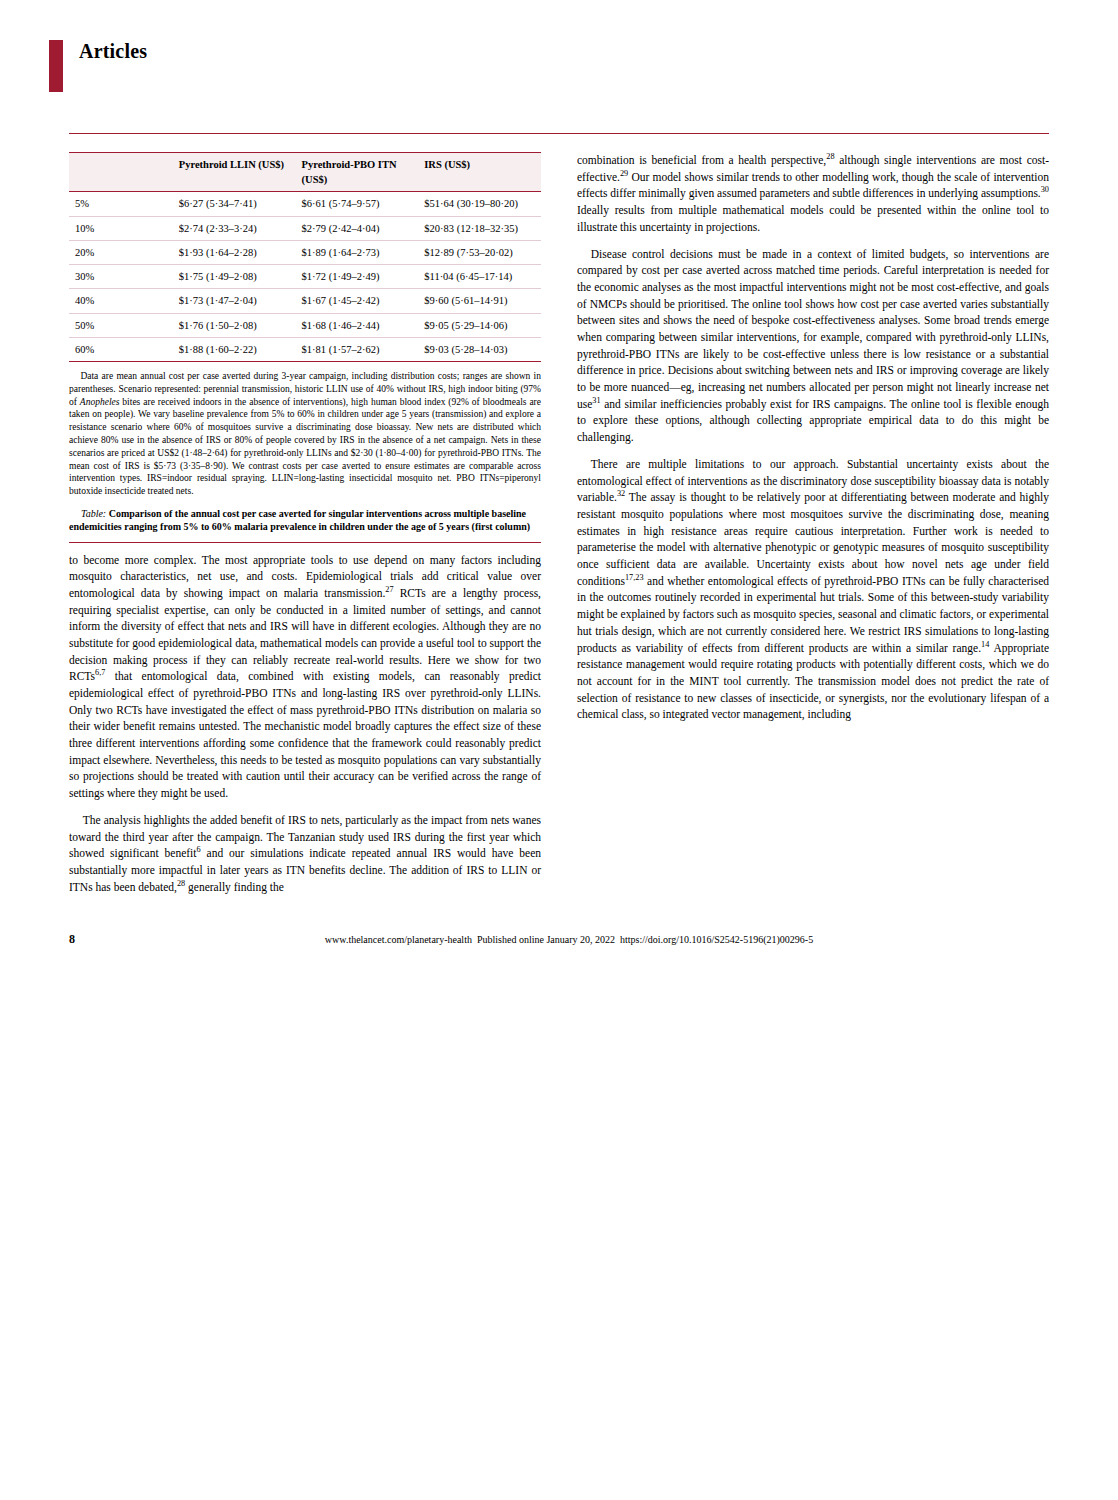Articles
| | Pyrethroid LLIN (US$) | Pyrethroid-PBO ITN (US$) | IRS (US$) |
| --- | --- | --- | --- |
| 5% | $6·27 (5·34–7·41) | $6·61 (5·74–9·57) | $51·64 (30·19–80·20) |
| 10% | $2·74 (2·33–3·24) | $2·79 (2·42–4·04) | $20·83 (12·18–32·35) |
| 20% | $1·93 (1·64–2·28) | $1·89 (1·64–2·73) | $12·89 (7·53–20·02) |
| 30% | $1·75 (1·49–2·08) | $1·72 (1·49–2·49) | $11·04 (6·45–17·14) |
| 40% | $1·73 (1·47–2·04) | $1·67 (1·45–2·42) | $9·60 (5·61–14·91) |
| 50% | $1·76 (1·50–2·08) | $1·68 (1·46–2·44) | $9·05 (5·29–14·06) |
| 60% | $1·88 (1·60–2·22) | $1·81 (1·57–2·62) | $9·03 (5·28–14·03) |
Data are mean annual cost per case averted during 3-year campaign, including distribution costs; ranges are shown in parentheses. Scenario represented: perennial transmission, historic LLIN use of 40% without IRS, high indoor biting (97% of Anopheles bites are received indoors in the absence of interventions), high human blood index (92% of bloodmeals are taken on people). We vary baseline prevalence from 5% to 60% in children under age 5 years (transmission) and explore a resistance scenario where 60% of mosquitoes survive a discriminating dose bioassay. New nets are distributed which achieve 80% use in the absence of IRS or 80% of people covered by IRS in the absence of a net campaign. Nets in these scenarios are priced at US$2 (1·48–2·64) for pyrethroid-only LLINs and $2·30 (1·80–4·00) for pyrethroid-PBO ITNs. The mean cost of IRS is $5·73 (3·35–8·90). We contrast costs per case averted to ensure estimates are comparable across intervention types. IRS=indoor residual spraying. LLIN=long-lasting insecticidal mosquito net. PBO ITNs=piperonyl butoxide insecticide treated nets.
Table: Comparison of the annual cost per case averted for singular interventions across multiple baseline endemicities ranging from 5% to 60% malaria prevalence in children under the age of 5 years (first column)
to become more complex. The most appropriate tools to use depend on many factors including mosquito characteristics, net use, and costs. Epidemiological trials add critical value over entomological data by showing impact on malaria transmission.27 RCTs are a lengthy process, requiring specialist expertise, can only be conducted in a limited number of settings, and cannot inform the diversity of effect that nets and IRS will have in different ecologies. Although they are no substitute for good epidemiological data, mathematical models can provide a useful tool to support the decision making process if they can reliably recreate real-world results. Here we show for two RCTs6,7 that entomological data, combined with existing models, can reasonably predict epidemiological effect of pyrethroid-PBO ITNs and long-lasting IRS over pyrethroid-only LLINs. Only two RCTs have investigated the effect of mass pyrethroid-PBO ITNs distribution on malaria so their wider benefit remains untested. The mechanistic model broadly captures the effect size of these three different interventions affording some confidence that the framework could reasonably predict impact elsewhere. Nevertheless, this needs to be tested as mosquito populations can vary substantially so projections should be treated with caution until their accuracy can be verified across the range of settings where they might be used.
The analysis highlights the added benefit of IRS to nets, particularly as the impact from nets wanes toward the third year after the campaign. The Tanzanian study used IRS during the first year which showed significant benefit6 and our simulations indicate repeated annual IRS would have been substantially more impactful in later years as ITN benefits decline. The addition of IRS to LLIN or ITNs has been debated,28 generally finding the
combination is beneficial from a health perspective,28 although single interventions are most cost-effective.29 Our model shows similar trends to other modelling work, though the scale of intervention effects differ minimally given assumed parameters and subtle differences in underlying assumptions.30 Ideally results from multiple mathematical models could be presented within the online tool to illustrate this uncertainty in projections.
Disease control decisions must be made in a context of limited budgets, so interventions are compared by cost per case averted across matched time periods. Careful interpretation is needed for the economic analyses as the most impactful interventions might not be most cost-effective, and goals of NMCPs should be prioritised. The online tool shows how cost per case averted varies substantially between sites and shows the need of bespoke cost-effectiveness analyses. Some broad trends emerge when comparing between similar interventions, for example, compared with pyrethroid-only LLINs, pyrethroid-PBO ITNs are likely to be cost-effective unless there is low resistance or a substantial difference in price. Decisions about switching between nets and IRS or improving coverage are likely to be more nuanced—eg, increasing net numbers allocated per person might not linearly increase net use31 and similar inefficiencies probably exist for IRS campaigns. The online tool is flexible enough to explore these options, although collecting appropriate empirical data to do this might be challenging.
There are multiple limitations to our approach. Substantial uncertainty exists about the entomological effect of interventions as the discriminatory dose susceptibility bioassay data is notably variable.32 The assay is thought to be relatively poor at differentiating between moderate and highly resistant mosquito populations where most mosquitoes survive the discriminating dose, meaning estimates in high resistance areas require cautious interpretation. Further work is needed to parameterise the model with alternative phenotypic or genotypic measures of mosquito susceptibility once sufficient data are available. Uncertainty exists about how novel nets age under field conditions17,23 and whether entomological effects of pyrethroid-PBO ITNs can be fully characterised in the outcomes routinely recorded in experimental hut trials. Some of this between-study variability might be explained by factors such as mosquito species, seasonal and climatic factors, or experimental hut trials design, which are not currently considered here. We restrict IRS simulations to long-lasting products as variability of effects from different products are within a similar range.14 Appropriate resistance management would require rotating products with potentially different costs, which we do not account for in the MINT tool currently. The transmission model does not predict the rate of selection of resistance to new classes of insecticide, or synergists, nor the evolutionary lifespan of a chemical class, so integrated vector management, including
8
www.thelancet.com/planetary-health Published online January 20, 2022 https://doi.org/10.1016/S2542-5196(21)00296-5